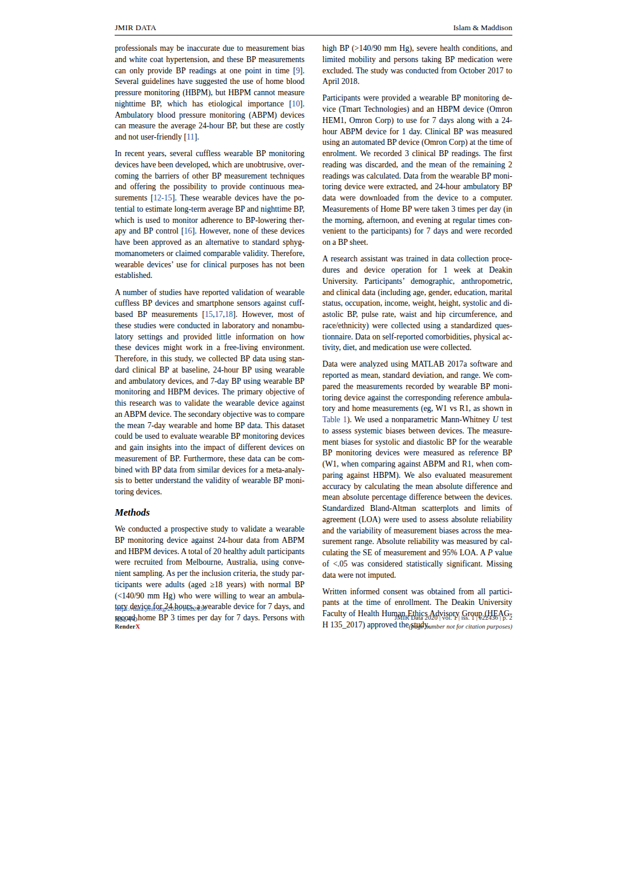JMIR DATA
Islam & Maddison
professionals may be inaccurate due to measurement bias and white coat hypertension, and these BP measurements can only provide BP readings at one point in time [9]. Several guidelines have suggested the use of home blood pressure monitoring (HBPM), but HBPM cannot measure nighttime BP, which has etiological importance [10]. Ambulatory blood pressure monitoring (ABPM) devices can measure the average 24-hour BP, but these are costly and not user-friendly [11].
In recent years, several cuffless wearable BP monitoring devices have been developed, which are unobtrusive, overcoming the barriers of other BP measurement techniques and offering the possibility to provide continuous measurements [12-15]. These wearable devices have the potential to estimate long-term average BP and nighttime BP, which is used to monitor adherence to BP-lowering therapy and BP control [16]. However, none of these devices have been approved as an alternative to standard sphygmomanometers or claimed comparable validity. Therefore, wearable devices’ use for clinical purposes has not been established.
A number of studies have reported validation of wearable cuffless BP devices and smartphone sensors against cuff-based BP measurements [15,17,18]. However, most of these studies were conducted in laboratory and nonambulatory settings and provided little information on how these devices might work in a free-living environment. Therefore, in this study, we collected BP data using standard clinical BP at baseline, 24-hour BP using wearable and ambulatory devices, and 7-day BP using wearable BP monitoring and HBPM devices. The primary objective of this research was to validate the wearable device against an ABPM device. The secondary objective was to compare the mean 7-day wearable and home BP data. This dataset could be used to evaluate wearable BP monitoring devices and gain insights into the impact of different devices on measurement of BP. Furthermore, these data can be combined with BP data from similar devices for a meta-analysis to better understand the validity of wearable BP monitoring devices.
Methods
We conducted a prospective study to validate a wearable BP monitoring device against 24-hour data from ABPM and HBPM devices. A total of 20 healthy adult participants were recruited from Melbourne, Australia, using convenient sampling. As per the inclusion criteria, the study participants were adults (aged ≥18 years) with normal BP (<140/90 mm Hg) who were willing to wear an ambulatory device for 24 hours, a wearable device for 7 days, and record home BP 3 times per day for 7 days. Persons with high BP (>140/90 mm Hg), severe health conditions, and limited mobility and persons taking BP medication were excluded. The study was conducted from October 2017 to April 2018.
Participants were provided a wearable BP monitoring device (Tmart Technologies) and an HBPM device (Omron HEM1, Omron Corp) to use for 7 days along with a 24-hour ABPM device for 1 day. Clinical BP was measured using an automated BP device (Omron Corp) at the time of enrolment. We recorded 3 clinical BP readings. The first reading was discarded, and the mean of the remaining 2 readings was calculated. Data from the wearable BP monitoring device were extracted, and 24-hour ambulatory BP data were downloaded from the device to a computer. Measurements of Home BP were taken 3 times per day (in the morning, afternoon, and evening at regular times convenient to the participants) for 7 days and were recorded on a BP sheet.
A research assistant was trained in data collection procedures and device operation for 1 week at Deakin University. Participants’ demographic, anthropometric, and clinical data (including age, gender, education, marital status, occupation, income, weight, height, systolic and diastolic BP, pulse rate, waist and hip circumference, and race/ethnicity) were collected using a standardized questionnaire. Data on self-reported comorbidities, physical activity, diet, and medication use were collected.
Data were analyzed using MATLAB 2017a software and reported as mean, standard deviation, and range. We compared the measurements recorded by wearable BP monitoring device against the corresponding reference ambulatory and home measurements (eg, W1 vs R1, as shown in Table 1). We used a nonparametric Mann-Whitney U test to assess systemic biases between devices. The measurement biases for systolic and diastolic BP for the wearable BP monitoring devices were measured as reference BP (W1, when comparing against ABPM and R1, when comparing against HBPM). We also evaluated measurement accuracy by calculating the mean absolute difference and mean absolute percentage difference between the devices. Standardized Bland-Altman scatterplots and limits of agreement (LOA) were used to assess absolute reliability and the variability of measurement biases across the measurement range. Absolute reliability was measured by calculating the SE of measurement and 95% LOA. A P value of <.05 was considered statistically significant. Missing data were not imputed.
Written informed consent was obtained from all participants at the time of enrollment. The Deakin University Faculty of Health Human Ethics Advisory Group (HEAG-H 135_2017) approved the study.
https://data.jmir.org/2020/1/e22436
XSL•FO
RenderX
JMIR Data 2020 | vol. 1 | iss. 1 | e22436 | p. 2
(page number not for citation purposes)